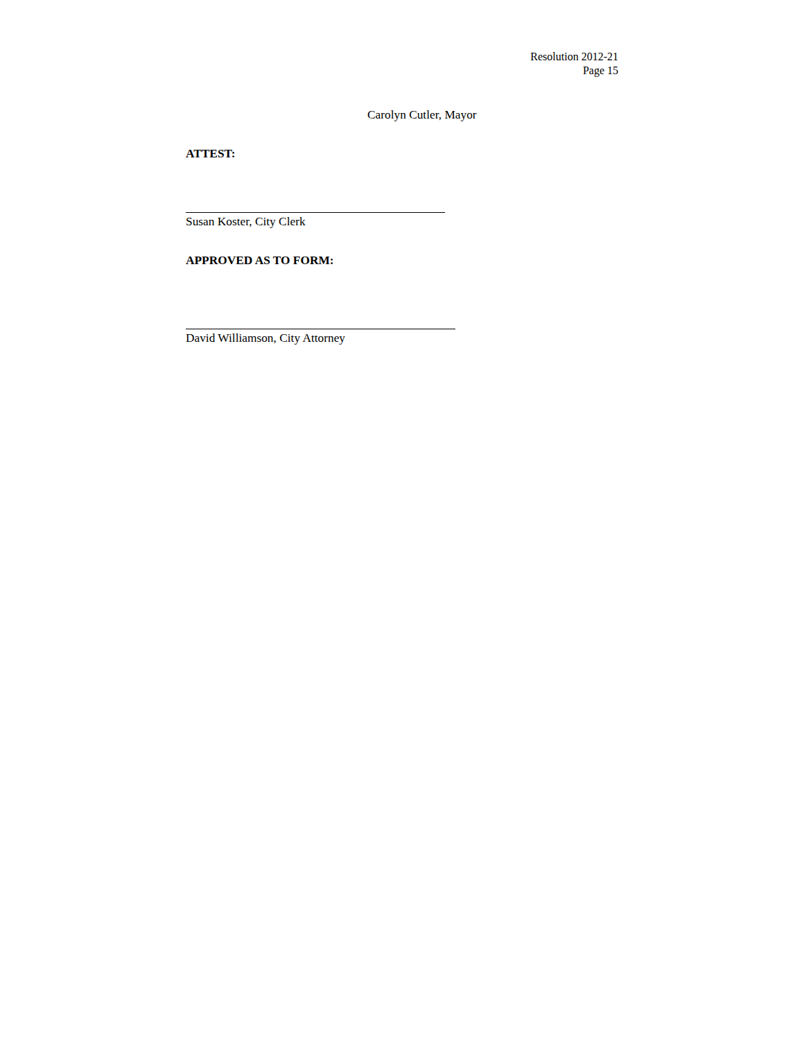Resolution 2012-21
Page 15
Carolyn Cutler, Mayor
ATTEST:
Susan Koster, City Clerk
APPROVED AS TO FORM:
David Williamson, City Attorney